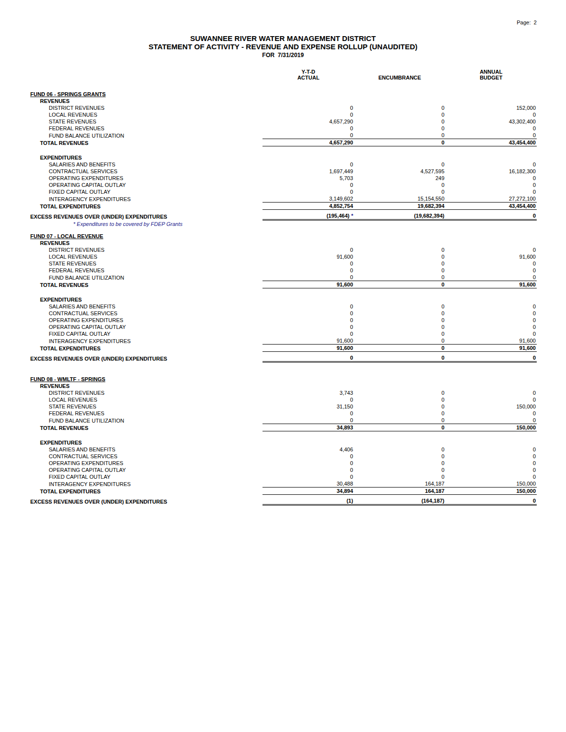Page: 2
SUWANNEE RIVER WATER MANAGEMENT DISTRICT
STATEMENT OF ACTIVITY - REVENUE AND EXPENSE ROLLUP (UNAUDITED)
FOR 7/31/2019
| | Y-T-D ACTUAL | ENCUMBRANCE | ANNUAL BUDGET |
| FUND 06 - SPRINGS GRANTS |
| REVENUES |
| DISTRICT REVENUES | 0 | 0 | 152,000 |
| LOCAL REVENUES | 0 | 0 | 0 |
| STATE REVENUES | 4,657,290 | 0 | 43,302,400 |
| FEDERAL REVENUES | 0 | 0 | 0 |
| FUND BALANCE UTILIZATION | 0 | 0 | 0 |
| TOTAL REVENUES | 4,657,290 | 0 | 43,454,400 |
| EXPENDITURES |
| SALARIES AND BENEFITS | 0 | 0 | 0 |
| CONTRACTUAL SERVICES | 1,697,449 | 4,527,595 | 16,182,300 |
| OPERATING EXPENDITURES | 5,703 | 249 | 0 |
| OPERATING CAPITAL OUTLAY | 0 | 0 | 0 |
| FIXED CAPITAL OUTLAY | 0 | 0 | 0 |
| INTERAGENCY EXPENDITURES | 3,149,602 | 15,154,550 | 27,272,100 |
| TOTAL EXPENDITURES | 4,852,754 | 19,682,394 | 43,454,400 |
| EXCESS REVENUES OVER (UNDER) EXPENDITURES | (195,464) * | (19,682,394) | 0 |
| * Expenditures to be covered by FDEP Grants |
| FUND 07 - LOCAL REVENUE |
| REVENUES |
| DISTRICT REVENUES | 0 | 0 | 0 |
| LOCAL REVENUES | 91,600 | 0 | 91,600 |
| STATE REVENUES | 0 | 0 | 0 |
| FEDERAL REVENUES | 0 | 0 | 0 |
| FUND BALANCE UTILIZATION | 0 | 0 | 0 |
| TOTAL REVENUES | 91,600 | 0 | 91,600 |
| EXPENDITURES |
| SALARIES AND BENEFITS | 0 | 0 | 0 |
| CONTRACTUAL SERVICES | 0 | 0 | 0 |
| OPERATING EXPENDITURES | 0 | 0 | 0 |
| OPERATING CAPITAL OUTLAY | 0 | 0 | 0 |
| FIXED CAPITAL OUTLAY | 0 | 0 | 0 |
| INTERAGENCY EXPENDITURES | 91,600 | 0 | 91,600 |
| TOTAL EXPENDITURES | 91,600 | 0 | 91,600 |
| EXCESS REVENUES OVER (UNDER) EXPENDITURES | 0 | 0 | 0 |
| FUND 08 - WMLTF - SPRINGS |
| REVENUES |
| DISTRICT REVENUES | 3,743 | 0 | 0 |
| LOCAL REVENUES | 0 | 0 | 0 |
| STATE REVENUES | 31,150 | 0 | 150,000 |
| FEDERAL REVENUES | 0 | 0 | 0 |
| FUND BALANCE UTILIZATION | 0 | 0 | 0 |
| TOTAL REVENUES | 34,893 | 0 | 150,000 |
| EXPENDITURES |
| SALARIES AND BENEFITS | 4,406 | 0 | 0 |
| CONTRACTUAL SERVICES | 0 | 0 | 0 |
| OPERATING EXPENDITURES | 0 | 0 | 0 |
| OPERATING CAPITAL OUTLAY | 0 | 0 | 0 |
| FIXED CAPITAL OUTLAY | 0 | 0 | 0 |
| INTERAGENCY EXPENDITURES | 30,488 | 164,187 | 150,000 |
| TOTAL EXPENDITURES | 34,894 | 164,187 | 150,000 |
| EXCESS REVENUES OVER (UNDER) EXPENDITURES | (1) | (164,187) | 0 |